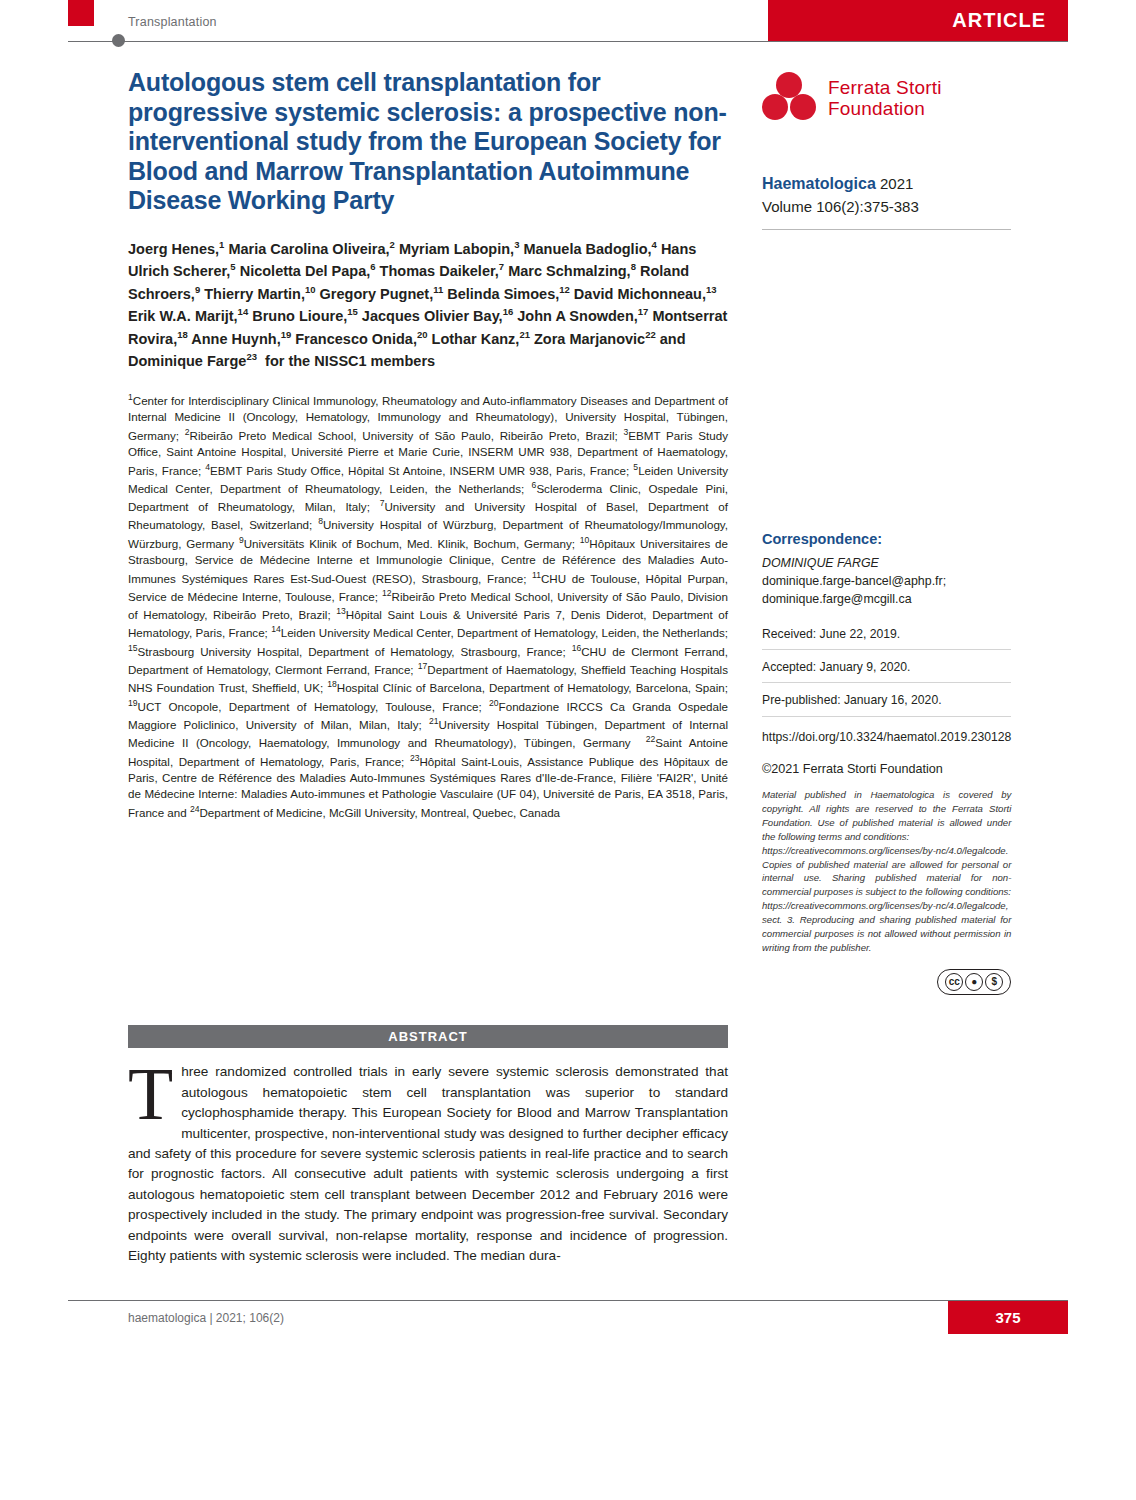Transplantation
ARTICLE
Autologous stem cell transplantation for progressive systemic sclerosis: a prospective non-interventional study from the European Society for Blood and Marrow Transplantation Autoimmune Disease Working Party
Joerg Henes,1 Maria Carolina Oliveira,2 Myriam Labopin,3 Manuela Badoglio,4 Hans Ulrich Scherer,5 Nicoletta Del Papa,6 Thomas Daikeler,7 Marc Schmalzing,8 Roland Schroers,9 Thierry Martin,10 Gregory Pugnet,11 Belinda Simoes,12 David Michonneau,13 Erik W.A. Marijt,14 Bruno Lioure,15 Jacques Olivier Bay,16 John A Snowden,17 Montserrat Rovira,18 Anne Huynh,19 Francesco Onida,20 Lothar Kanz,21 Zora Marjanovic22 and Dominique Farge23 for the NISSC1 members
1Center for Interdisciplinary Clinical Immunology, Rheumatology and Auto-inflammatory Diseases and Department of Internal Medicine II (Oncology, Hematology, Immunology and Rheumatology), University Hospital, Tübingen, Germany; 2Ribeirão Preto Medical School, University of São Paulo, Ribeirão Preto, Brazil; 3EBMT Paris Study Office, Saint Antoine Hospital, Université Pierre et Marie Curie, INSERM UMR 938, Department of Haematology, Paris, France; 4EBMT Paris Study Office, Hôpital St Antoine, INSERM UMR 938, Paris, France; 5Leiden University Medical Center, Department of Rheumatology, Leiden, the Netherlands; 6Scleroderma Clinic, Ospedale Pini, Department of Rheumatology, Milan, Italy; 7University and University Hospital of Basel, Department of Rheumatology, Basel, Switzerland; 8University Hospital of Würzburg, Department of Rheumatology/Immunology, Würzburg, Germany 9Universitäts Klinik of Bochum, Med. Klinik, Bochum, Germany; 10Hôpitaux Universitaires de Strasbourg, Service de Médecine Interne et Immunologie Clinique, Centre de Référence des Maladies Auto-Immunes Systémiques Rares Est-Sud-Ouest (RESO), Strasbourg, France; 11CHU de Toulouse, Hôpital Purpan, Service de Médecine Interne, Toulouse, France; 12Ribeirão Preto Medical School, University of São Paulo, Division of Hematology, Ribeirão Preto, Brazil; 13Hôpital Saint Louis & Université Paris 7, Denis Diderot, Department of Hematology, Paris, France; 14Leiden University Medical Center, Department of Hematology, Leiden, the Netherlands; 15Strasbourg University Hospital, Department of Hematology, Strasbourg, France; 16CHU de Clermont Ferrand, Department of Hematology, Clermont Ferrand, France; 17Department of Haematology, Sheffield Teaching Hospitals NHS Foundation Trust, Sheffield, UK; 18Hospital Clínic of Barcelona, Department of Hematology, Barcelona, Spain; 19UCT Oncopole, Department of Hematology, Toulouse, France; 20Fondazione IRCCS Ca Granda Ospedale Maggiore Policlinico, University of Milan, Milan, Italy; 21University Hospital Tübingen, Department of Internal Medicine II (Oncology, Haematology, Immunology and Rheumatology), Tübingen, Germany 22Saint Antoine Hospital, Department of Hematology, Paris, France; 23Hôpital Saint-Louis, Assistance Publique des Hôpitaux de Paris, Centre de Référence des Maladies Auto-Immunes Systémiques Rares d'Ile-de-France, Filière 'FAI2R', Unité de Médecine Interne: Maladies Auto-immunes et Pathologie Vasculaire (UF 04), Université de Paris, EA 3518, Paris, France and 24Department of Medicine, McGill University, Montreal, Quebec, Canada
Ferrata Storti Foundation
Haematologica 2021
Volume 106(2):375-383
Correspondence:
DOMINIQUE FARGE
dominique.farge-bancel@aphp.fr;
dominique.farge@mcgill.ca
Received: June 22, 2019.
Accepted: January 9, 2020.
Pre-published: January 16, 2020.
https://doi.org/10.3324/haematol.2019.230128
©2021 Ferrata Storti Foundation
Material published in Haematologica is covered by copyright. All rights are reserved to the Ferrata Storti Foundation. Use of published material is allowed under the following terms and conditions:
https://creativecommons.org/licenses/by-nc/4.0/legalcode. Copies of published material are allowed for personal or internal use. Sharing published material for non-commercial purposes is subject to the following conditions:
https://creativecommons.org/licenses/by-nc/4.0/legalcode, sect. 3. Reproducing and sharing published material for commercial purposes is not allowed without permission in writing from the publisher.
cc
●
$
ABSTRACT
Three randomized controlled trials in early severe systemic sclerosis demonstrated that autologous hematopoietic stem cell transplantation was superior to standard cyclophosphamide therapy. This European Society for Blood and Marrow Transplantation multicenter, prospective, non-interventional study was designed to further decipher efficacy and safety of this procedure for severe systemic sclerosis patients in real-life practice and to search for prognostic factors. All consecutive adult patients with systemic sclerosis undergoing a first autologous hematopoietic stem cell transplant between December 2012 and February 2016 were prospectively included in the study. The primary endpoint was progression-free survival. Secondary endpoints were overall survival, non-relapse mortality, response and incidence of progression. Eighty patients with systemic sclerosis were included. The median dura-
haematologica | 2021; 106(2)
375